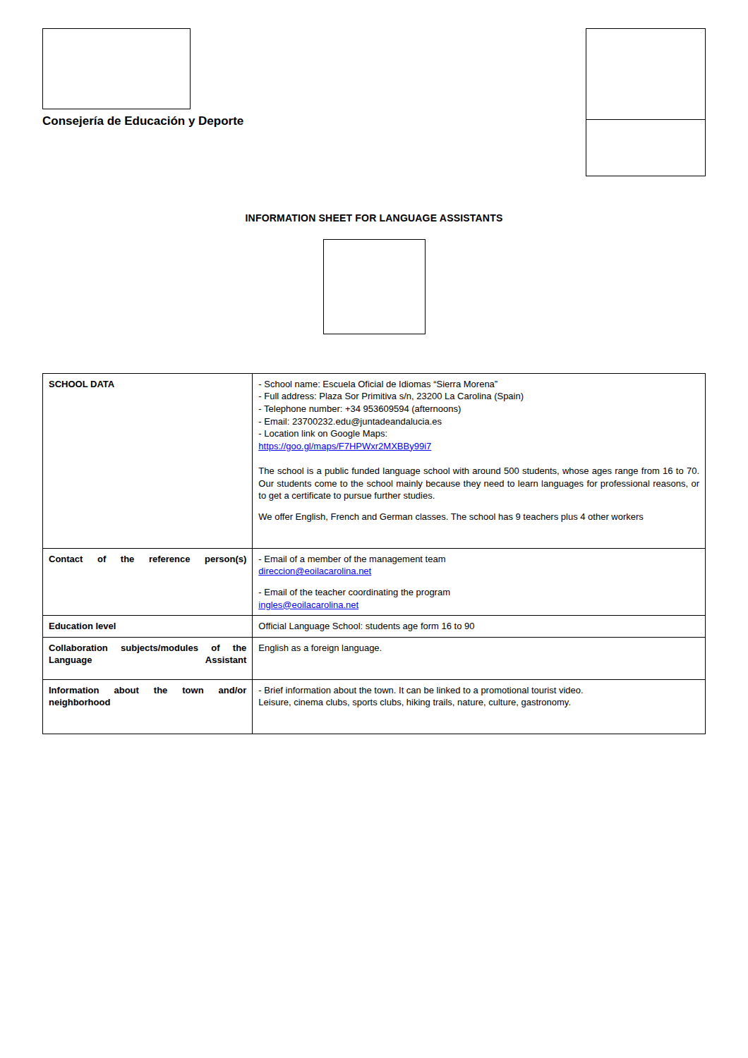Consejería de Educación y Deporte
INFORMATION SHEET FOR LANGUAGE ASSISTANTS
| SCHOOL DATA | - School name: Escuela Oficial de Idiomas “Sierra Morena” - Full address: Plaza Sor Primitiva s/n, 23200 La Carolina (Spain) - Telephone number: +34 953609594 (afternoons) - Email: 23700232.edu@juntadeandalucia.es - Location link on Google Maps: https://goo.gl/maps/F7HPWxr2MXBBy99i7 The school is a public funded language school with around 500 students, whose ages range from 16 to 70. Our students come to the school mainly because they need to learn languages for professional reasons, or to get a certificate to pursue further studies. We offer English, French and German classes. The school has 9 teachers plus 4 other workers |
| Contact of the reference person(s) | - Email of a member of the management team direccion@eoilacarolina.net - Email of the teacher coordinating the program ingles@eoilacarolina.net |
| Education level | Official Language School: students age form 16 to 90 |
| Collaboration subjects/modules of the Language Assistant | English as a foreign language. |
| Information about the town and/or neighborhood | - Brief information about the town. It can be linked to a promotional tourist video. Leisure, cinema clubs, sports clubs, hiking trails, nature, culture, gastronomy. |